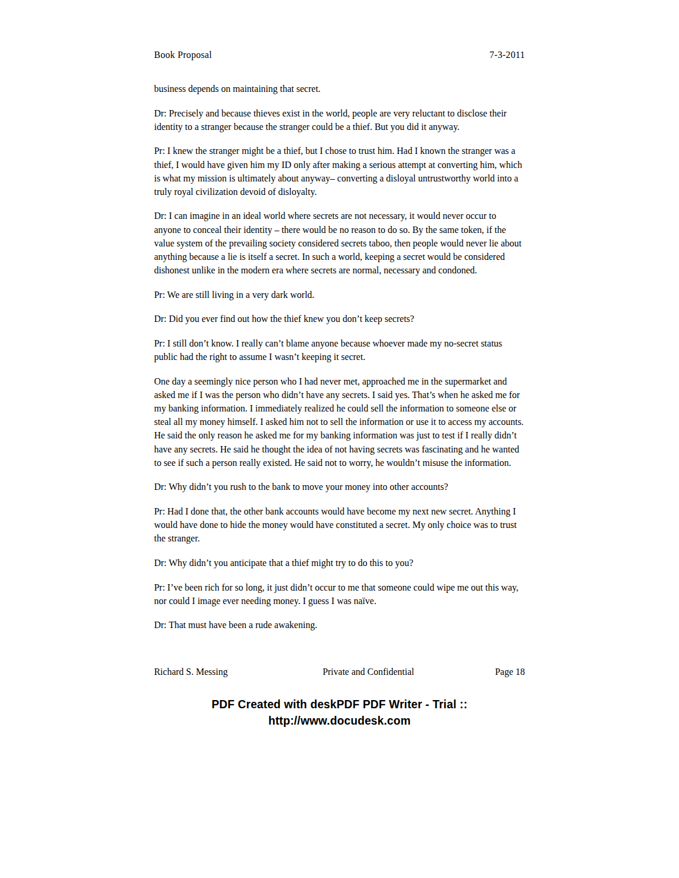Book Proposal 7-3-2011
business depends on maintaining that secret.
Dr: Precisely and because thieves exist in the world, people are very reluctant to disclose their identity to a stranger because the stranger could be a thief. But you did it anyway.
Pr: I knew the stranger might be a thief, but I chose to trust him. Had I known the stranger was a thief, I would have given him my ID only after making a serious attempt at converting him, which is what my mission is ultimately about anyway– converting a disloyal untrustworthy world into a truly royal civilization devoid of disloyalty.
Dr: I can imagine in an ideal world where secrets are not necessary, it would never occur to anyone to conceal their identity – there would be no reason to do so. By the same token, if the value system of the prevailing society considered secrets taboo, then people would never lie about anything because a lie is itself a secret. In such a world, keeping a secret would be considered dishonest unlike in the modern era where secrets are normal, necessary and condoned.
Pr: We are still living in a very dark world.
Dr: Did you ever find out how the thief knew you don’t keep secrets?
Pr: I still don’t know. I really can’t blame anyone because whoever made my no-secret status public had the right to assume I wasn’t keeping it secret.
One day a seemingly nice person who I had never met, approached me in the supermarket and asked me if I was the person who didn’t have any secrets. I said yes. That’s when he asked me for my banking information. I immediately realized he could sell the information to someone else or steal all my money himself. I asked him not to sell the information or use it to access my accounts. He said the only reason he asked me for my banking information was just to test if I really didn’t have any secrets. He said he thought the idea of not having secrets was fascinating and he wanted to see if such a person really existed. He said not to worry, he wouldn’t misuse the information.
Dr: Why didn’t you rush to the bank to move your money into other accounts?
Pr: Had I done that, the other bank accounts would have become my next new secret. Anything I would have done to hide the money would have constituted a secret. My only choice was to trust the stranger.
Dr: Why didn’t you anticipate that a thief might try to do this to you?
Pr: I’ve been rich for so long, it just didn’t occur to me that someone could wipe me out this way, nor could I image ever needing money. I guess I was naïve.
Dr: That must have been a rude awakening.
Richard S. Messing Private and Confidential Page 18
PDF Created with deskPDF PDF Writer - Trial :: http://www.docudesk.com